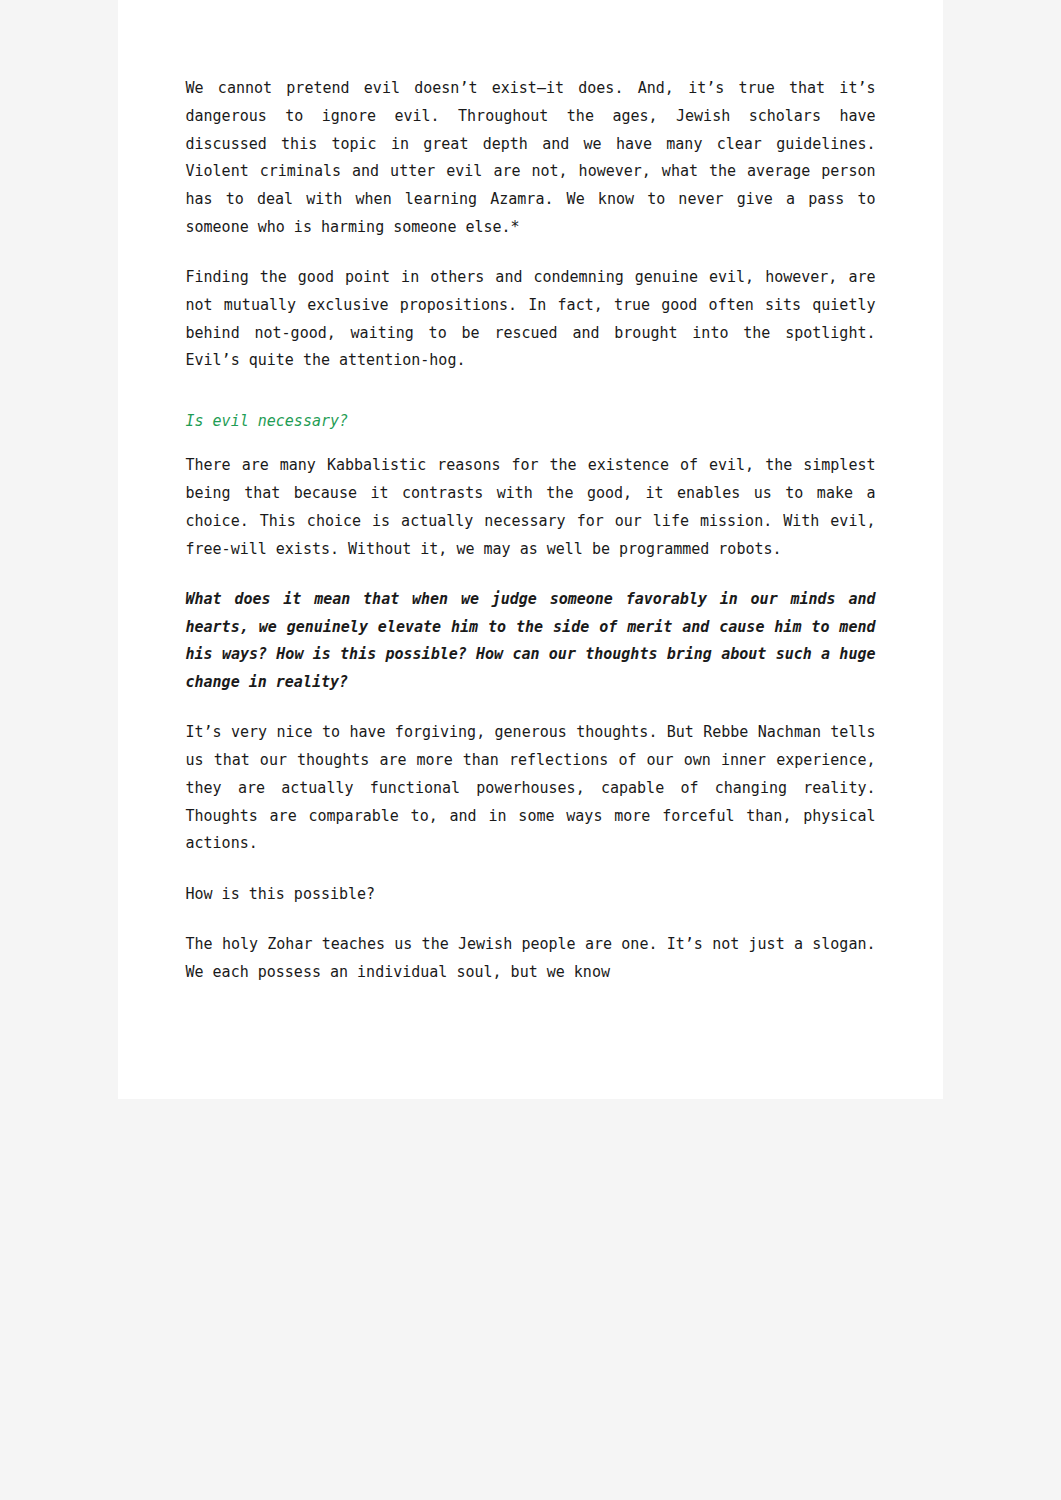We cannot pretend evil doesn’t exist—it does. And, it’s true that it’s dangerous to ignore evil. Throughout the ages, Jewish scholars have discussed this topic in great depth and we have many clear guidelines. Violent criminals and utter evil are not, however, what the average person has to deal with when learning Azamra. We know to never give a pass to someone who is harming someone else.*
Finding the good point in others and condemning genuine evil, however, are not mutually exclusive propositions. In fact, true good often sits quietly behind not-good, waiting to be rescued and brought into the spotlight. Evil’s quite the attention-hog.
Is evil necessary?
There are many Kabbalistic reasons for the existence of evil, the simplest being that because it contrasts with the good, it enables us to make a choice. This choice is actually necessary for our life mission. With evil, free-will exists. Without it, we may as well be programmed robots.
What does it mean that when we judge someone favorably in our minds and hearts, we genuinely elevate him to the side of merit and cause him to mend his ways? How is this possible? How can our thoughts bring about such a huge change in reality?
It’s very nice to have forgiving, generous thoughts. But Rebbe Nachman tells us that our thoughts are more than reflections of our own inner experience, they are actually functional powerhouses, capable of changing reality. Thoughts are comparable to, and in some ways more forceful than, physical actions.
How is this possible?
The holy Zohar teaches us the Jewish people are one. It’s not just a slogan. We each possess an individual soul, but we know